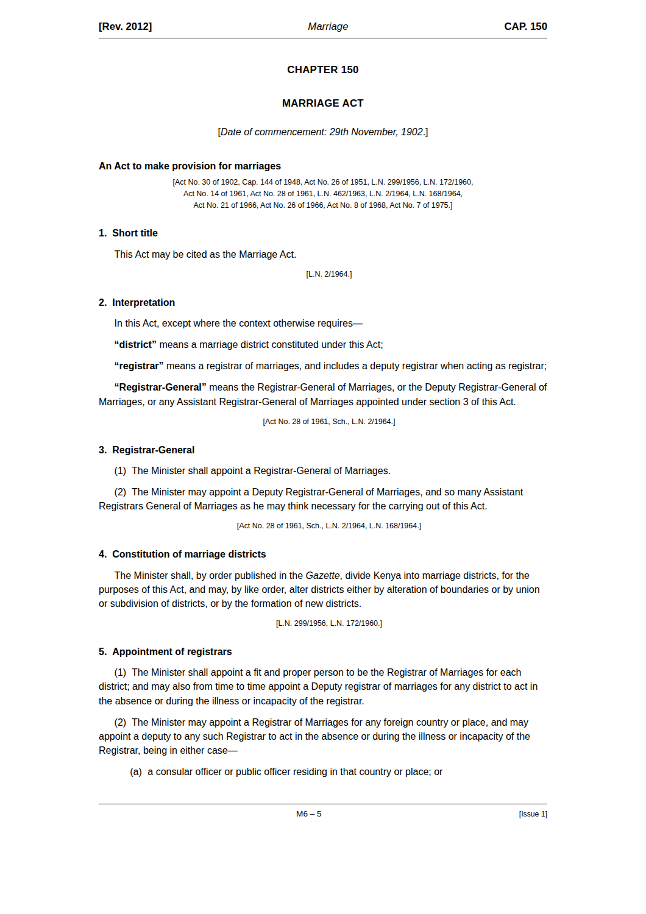[Rev. 2012] Marriage CAP. 150
CHAPTER 150
MARRIAGE ACT
[Date of commencement: 29th November, 1902.]
An Act to make provision for marriages
[Act No. 30 of 1902, Cap. 144 of 1948, Act No. 26 of 1951, L.N. 299/1956, L.N. 172/1960,
Act No. 14 of 1961, Act No. 28 of 1961, L.N. 462/1963, L.N. 2/1964, L.N. 168/1964,
Act No. 21 of 1966, Act No. 26 of 1966, Act No. 8 of 1968, Act No. 7 of 1975.]
1. Short title
This Act may be cited as the Marriage Act.
[L.N. 2/1964.]
2. Interpretation
In this Act, except where the context otherwise requires—
“district” means a marriage district constituted under this Act;
“registrar” means a registrar of marriages, and includes a deputy registrar when acting as registrar;
“Registrar-General” means the Registrar-General of Marriages, or the Deputy Registrar-General of Marriages, or any Assistant Registrar-General of Marriages appointed under section 3 of this Act.
[Act No. 28 of 1961, Sch., L.N. 2/1964.]
3. Registrar-General
(1) The Minister shall appoint a Registrar-General of Marriages.
(2) The Minister may appoint a Deputy Registrar-General of Marriages, and so many Assistant Registrars General of Marriages as he may think necessary for the carrying out of this Act.
[Act No. 28 of 1961, Sch., L.N. 2/1964, L.N. 168/1964.]
4. Constitution of marriage districts
The Minister shall, by order published in the Gazette, divide Kenya into marriage districts, for the purposes of this Act, and may, by like order, alter districts either by alteration of boundaries or by union or subdivision of districts, or by the formation of new districts.
[L.N. 299/1956, L.N. 172/1960.]
5. Appointment of registrars
(1) The Minister shall appoint a fit and proper person to be the Registrar of Marriages for each district; and may also from time to time appoint a Deputy registrar of marriages for any district to act in the absence or during the illness or incapacity of the registrar.
(2) The Minister may appoint a Registrar of Marriages for any foreign country or place, and may appoint a deputy to any such Registrar to act in the absence or during the illness or incapacity of the Registrar, being in either case—
(a) a consular officer or public officer residing in that country or place; or
M6 – 5 [Issue 1]